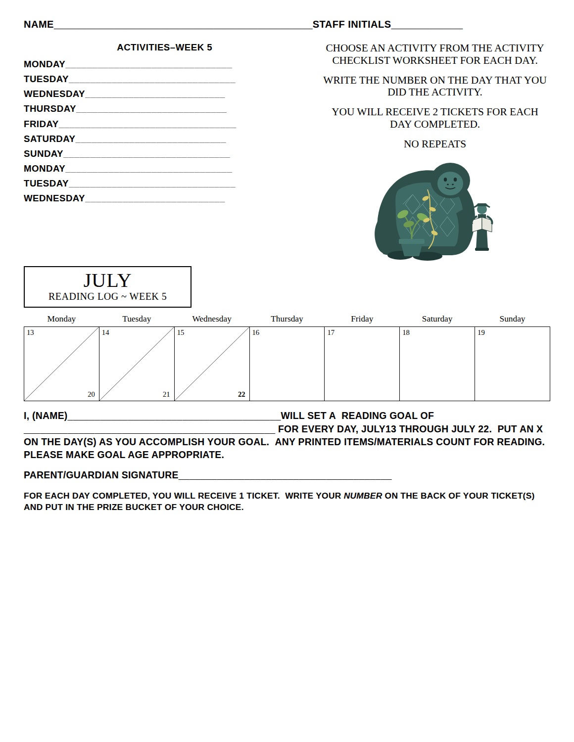NAME_______________________________________________STAFF INITIALS_____________
ACTIVITIES–WEEK 5
MONDAY_______________________________
TUESDAY_______________________________
WEDNESDAY__________________________
THURSDAY____________________________
FRIDAY_________________________________
SATURDAY____________________________
SUNDAY_______________________________
MONDAY_______________________________
TUESDAY_______________________________
WEDNESDAY__________________________
CHOOSE AN ACTIVITY FROM THE ACTIVITY CHECKLIST WORKSHEET FOR EACH DAY.
WRITE THE NUMBER ON THE DAY THAT YOU DID THE ACTIVITY.
YOU WILL RECEIVE 2 TICKETS FOR EACH DAY COMPLETED.
NO REPEATS
Gorilla in argyle sweater with potted plant and small reading figure
JULY
READING LOG ~ WEEK 5
| Monday | Tuesday | Wednesday | Thursday | Friday | Saturday | Sunday |
| --- | --- | --- | --- | --- | --- | --- |
| 13 20 | 14 21 | 15 22 | 16 | 17 | 18 | 19 |
I, (NAME)_______________________________________WILL SET A READING GOAL OF ______________________________________________ FOR EVERY DAY, JULY13 THROUGH JULY 22. PUT AN X ON THE DAY(S) AS YOU ACCOMPLISH YOUR GOAL. ANY PRINTED ITEMS/MATERIALS COUNT FOR READING. PLEASE MAKE GOAL AGE APPROPRIATE.
PARENT/GUARDIAN SIGNATURE_______________________________________
FOR EACH DAY COMPLETED, YOU WILL RECEIVE 1 TICKET. WRITE YOUR NUMBER ON THE BACK OF YOUR TICKET(S) AND PUT IN THE PRIZE BUCKET OF YOUR CHOICE.